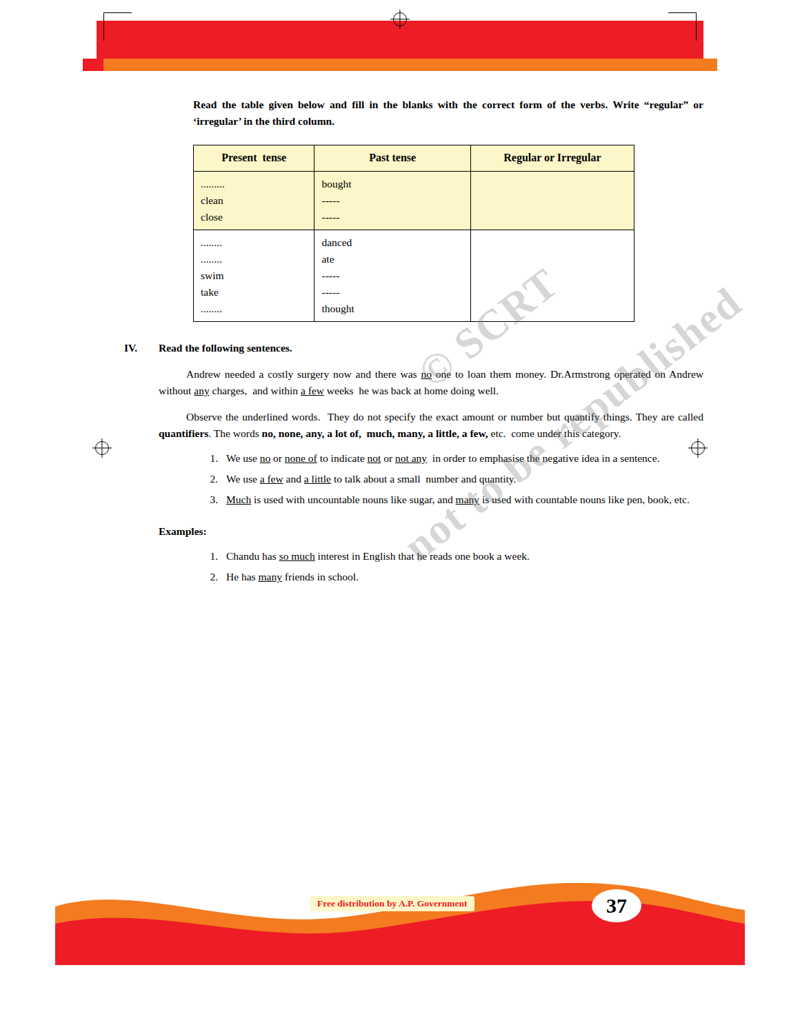© SCRT
not to be republished
Read the table given below and fill in the blanks with the correct form of the verbs. Write “regular” or ‘irregular’ in the third column.
| Present tense | Past tense | Regular or Irregular |
| --- | --- | --- |
| ......... clean close | bought ----- ----- | |
| ........ ........ swim take ........ | danced ate ----- ----- thought | |
IV. Read the following sentences.
Andrew needed a costly surgery now and there was no one to loan them money. Dr.Armstrong operated on Andrew without any charges, and within a few weeks he was back at home doing well.
Observe the underlined words. They do not specify the exact amount or number but quantify things. They are called quantifiers. The words no, none, any, a lot of, much, many, a little, a few, etc. come under this category.
We use no or none of to indicate not or not any in order to emphasise the negative idea in a sentence.
We use a few and a little to talk about a small number and quantity.
Much is used with uncountable nouns like sugar, and many is used with countable nouns like pen, book, etc.
Examples:
Chandu has so much interest in English that he reads one book a week.
He has many friends in school.
Free distribution by A.P. Government
37